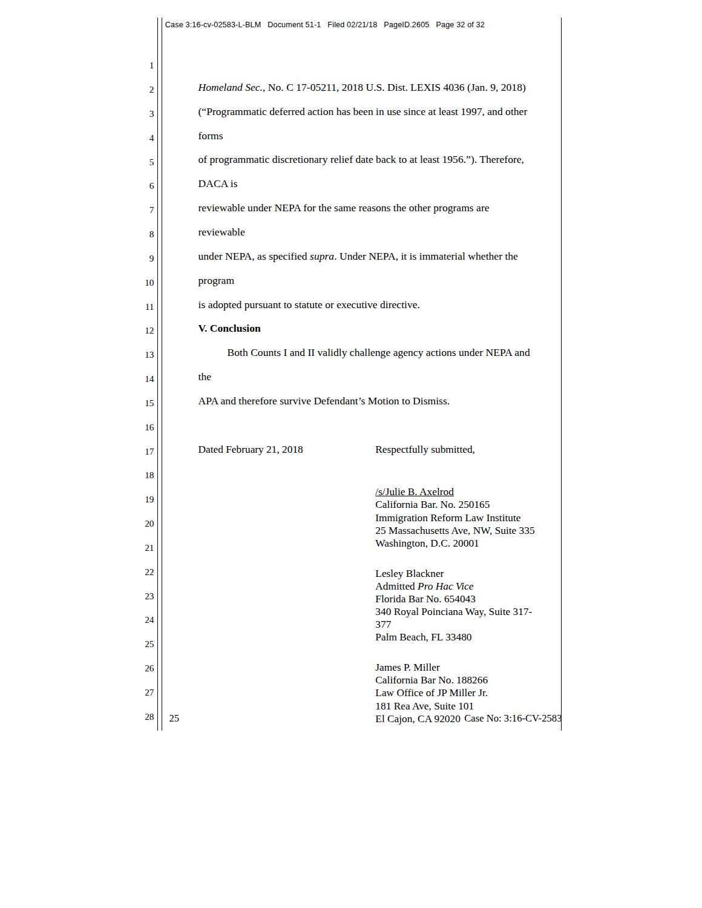Case 3:16-cv-02583-L-BLM Document 51-1 Filed 02/21/18 PageID.2605 Page 32 of 32
1
2
3
4
5
6
7
8
9
10
11
12
13
14
15
16
17
18
19
20
21
22
23
24
25
26
27
28
Homeland Sec., No. C 17-05211, 2018 U.S. Dist. LEXIS 4036 (Jan. 9, 2018)
(“Programmatic deferred action has been in use since at least 1997, and other forms
of programmatic discretionary relief date back to at least 1956.”). Therefore, DACA is
reviewable under NEPA for the same reasons the other programs are reviewable
under NEPA, as specified supra. Under NEPA, it is immaterial whether the program
is adopted pursuant to statute or executive directive.
V. Conclusion
Both Counts I and II validly challenge agency actions under NEPA and the
APA and therefore survive Defendant’s Motion to Dismiss.
Dated February 21, 2018
Respectfully submitted,
/s/Julie B. Axelrod
California Bar. No. 250165
Immigration Reform Law Institute
25 Massachusetts Ave, NW, Suite 335
Washington, D.C. 20001
Lesley Blackner
Admitted Pro Hac Vice
Florida Bar No. 654043
340 Royal Poinciana Way, Suite 317-377
Palm Beach, FL 33480
James P. Miller
California Bar No. 188266
Law Office of JP Miller Jr.
181 Rea Ave, Suite 101
El Cajon, CA 92020
25
Case No: 3:16-CV-2583